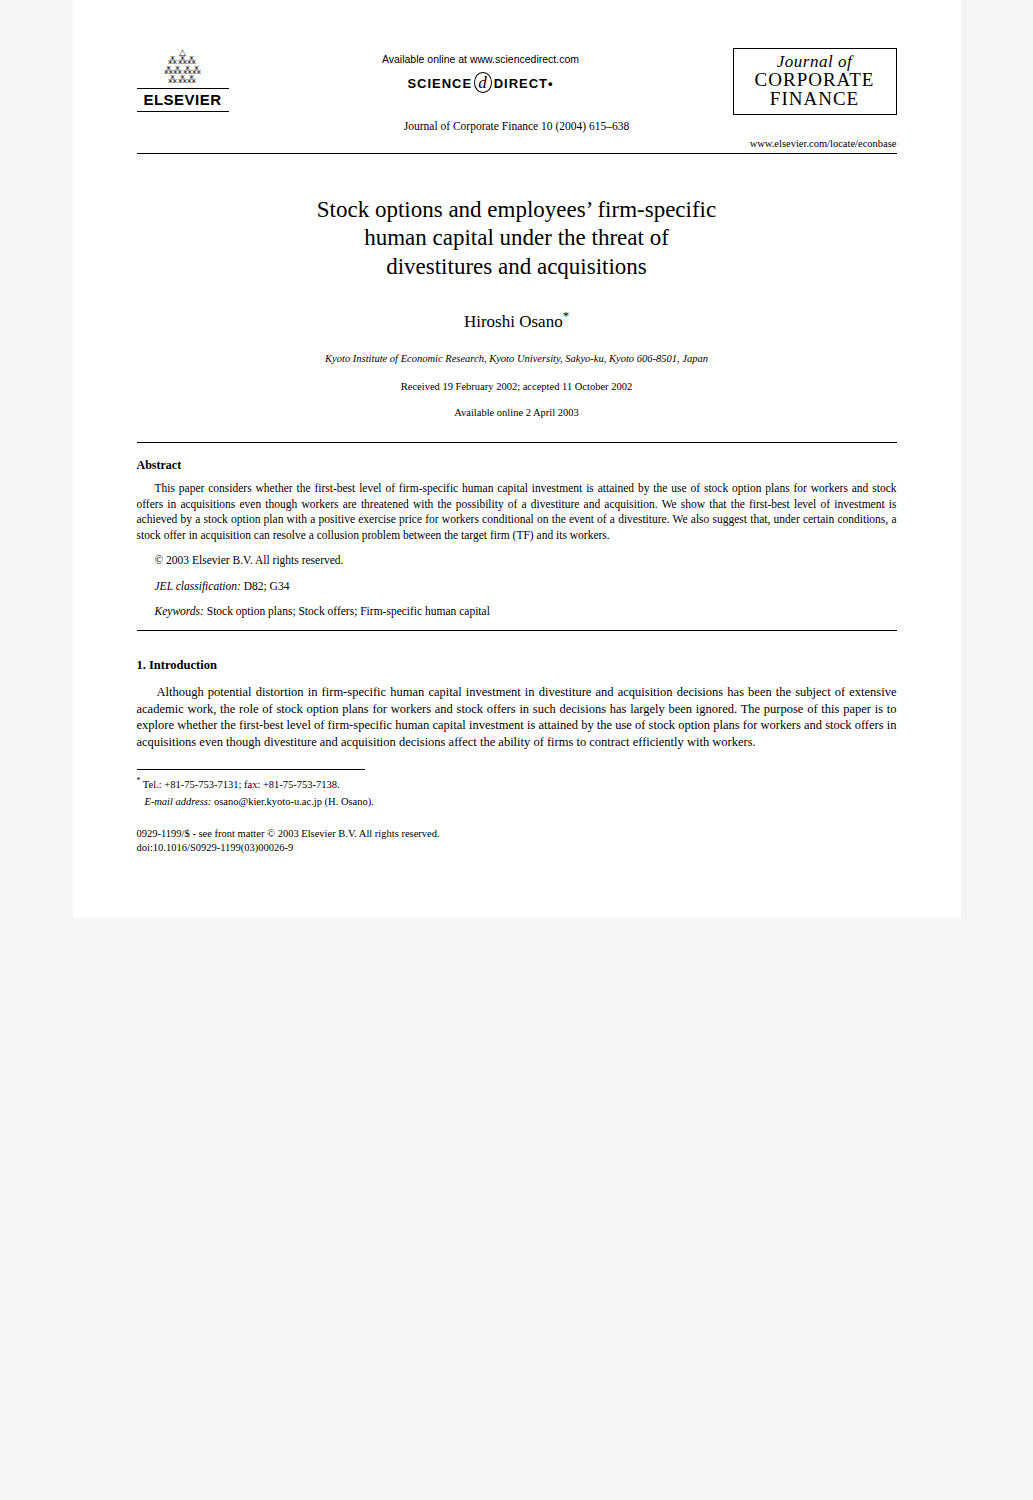△
⁂⁂⁂
⁂⁂⁂⁂
⁂⁂⁂
ELSEVIER
Available online at www.sciencedirect.com
SCIENCE dDIRECT•
Journal of
CORPORATE
FINANCE
Journal of Corporate Finance 10 (2004) 615–638
www.elsevier.com/locate/econbase
Stock options and employees’ firm-specific
human capital under the threat of
divestitures and acquisitions
Hiroshi Osano*
Kyoto Institute of Economic Research, Kyoto University, Sakyo-ku, Kyoto 606-8501, Japan
Received 19 February 2002; accepted 11 October 2002
Available online 2 April 2003
Abstract
This paper considers whether the first-best level of firm-specific human capital investment is attained by the use of stock option plans for workers and stock offers in acquisitions even though workers are threatened with the possibility of a divestiture and acquisition. We show that the first-best level of investment is achieved by a stock option plan with a positive exercise price for workers conditional on the event of a divestiture. We also suggest that, under certain conditions, a stock offer in acquisition can resolve a collusion problem between the target firm (TF) and its workers.
© 2003 Elsevier B.V. All rights reserved.
JEL classification: D82; G34
Keywords: Stock option plans; Stock offers; Firm-specific human capital
1. Introduction
Although potential distortion in firm-specific human capital investment in divestiture and acquisition decisions has been the subject of extensive academic work, the role of stock option plans for workers and stock offers in such decisions has largely been ignored. The purpose of this paper is to explore whether the first-best level of firm-specific human capital investment is attained by the use of stock option plans for workers and stock offers in acquisitions even though divestiture and acquisition decisions affect the ability of firms to contract efficiently with workers.
* Tel.: +81-75-753-7131; fax: +81-75-753-7138.
E-mail address: osano@kier.kyoto-u.ac.jp (H. Osano).
0929-1199/$ - see front matter © 2003 Elsevier B.V. All rights reserved.
doi:10.1016/S0929-1199(03)00026-9